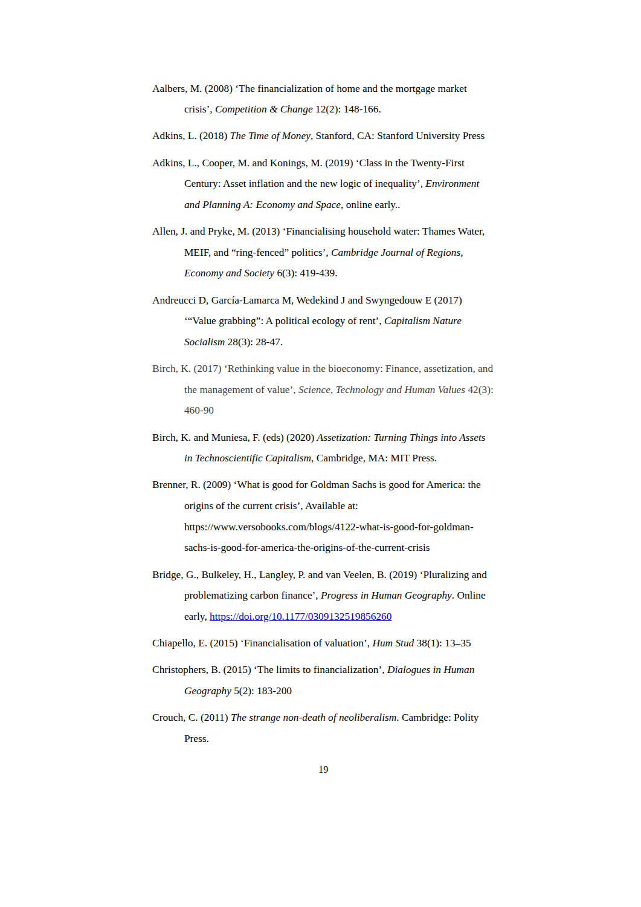Aalbers, M. (2008) ‘The financialization of home and the mortgage market crisis’, Competition & Change 12(2): 148-166.
Adkins, L. (2018) The Time of Money, Stanford, CA: Stanford University Press
Adkins, L., Cooper, M. and Konings, M. (2019) ‘Class in the Twenty-First Century: Asset inflation and the new logic of inequality’, Environment and Planning A: Economy and Space, online early..
Allen, J. and Pryke, M. (2013) ‘Financialising household water: Thames Water, MEIF, and “ring-fenced” politics’, Cambridge Journal of Regions, Economy and Society 6(3): 419-439.
Andreucci D, García-Lamarca M, Wedekind J and Swyngedouw E (2017) ‘“Value grabbing”: A political ecology of rent’, Capitalism Nature Socialism 28(3): 28-47.
Birch, K. (2017) ‘Rethinking value in the bioeconomy: Finance, assetization, and the management of value’, Science, Technology and Human Values 42(3): 460-90
Birch, K. and Muniesa, F. (eds) (2020) Assetization: Turning Things into Assets in Technoscientific Capitalism, Cambridge, MA: MIT Press.
Brenner, R. (2009) ‘What is good for Goldman Sachs is good for America: the origins of the current crisis’, Available at: https://www.versobooks.com/blogs/4122-what-is-good-for-goldman-sachs-is-good-for-america-the-origins-of-the-current-crisis
Bridge, G., Bulkeley, H., Langley, P. and van Veelen, B. (2019) ‘Pluralizing and problematizing carbon finance’, Progress in Human Geography. Online early, https://doi.org/10.1177/0309132519856260
Chiapello, E. (2015) ‘Financialisation of valuation’, Hum Stud 38(1): 13–35
Christophers, B. (2015) ‘The limits to financialization’, Dialogues in Human Geography 5(2): 183-200
Crouch, C. (2011) The strange non-death of neoliberalism. Cambridge: Polity Press.
19